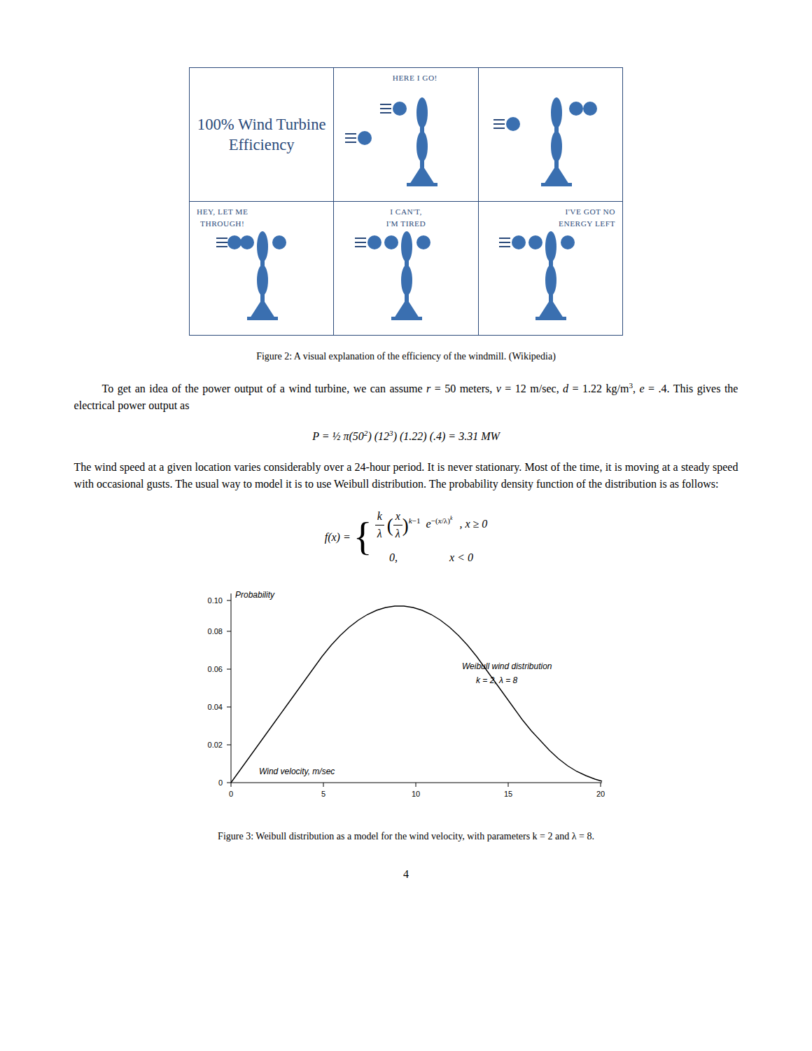| 100% Wind Turbine Efficiency | HERE I GO! | |
| HEY, LET ME THROUGH! | I CAN'T, I'M TIRED | I'VE GOT NO ENERGY LEFT |
Figure 2: A visual explanation of the efficiency of the windmill. (Wikipedia)
To get an idea of the power output of a wind turbine, we can assume r = 50 meters, v = 12 m/sec, d = 1.22 kg/m3, e = .4. This gives the electrical power output as
P = ½ π(502) (123) (1.22) (.4) = 3.31 MW
The wind speed at a given location varies considerably over a 24-hour period. It is never stationary. Most of the time, it is moving at a steady speed with occasional gusts. The usual way to model it is to use Weibull distribution. The probability density function of the distribution is as follows:
| f(x) = | { | k λ ( x λ ) k −1 e −( x /λ) k , x ≥ 0 |
| 0, x < 0 |
0 0.02 0.04 0.06 0.08 0.10 0 5 10 15 20 Probability Wind velocity, m/sec Weibull wind distribution k = 2, λ = 8
Figure 3: Weibull distribution as a model for the wind velocity, with parameters k = 2 and λ = 8.
4